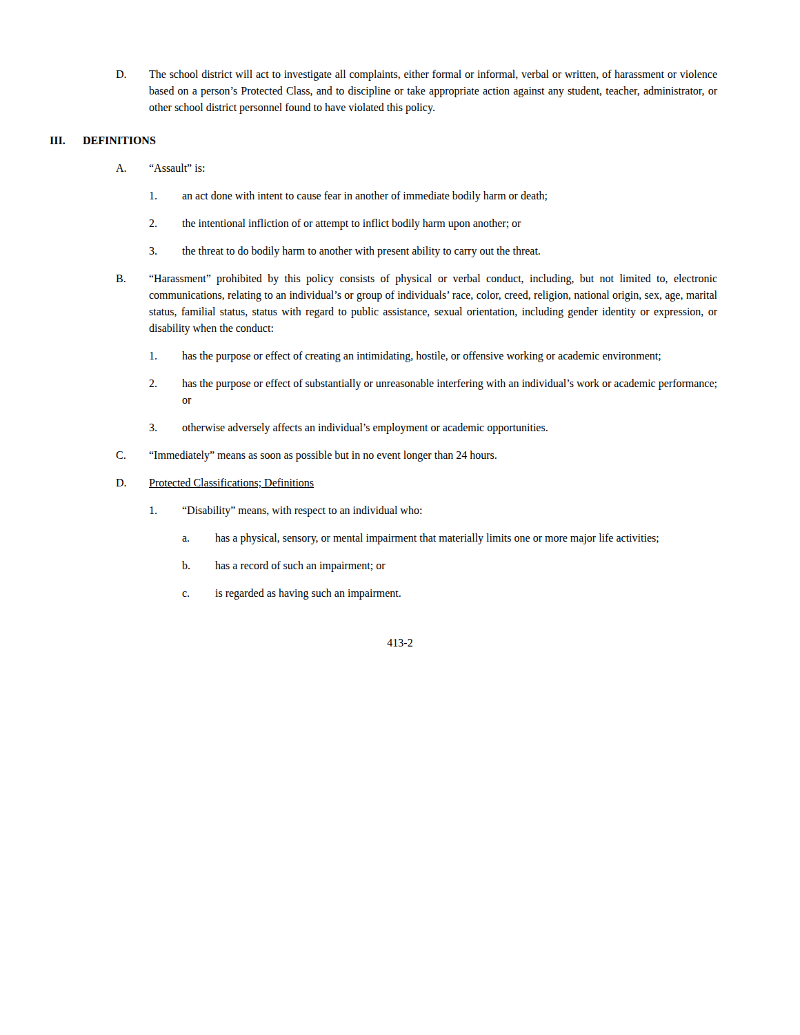D. The school district will act to investigate all complaints, either formal or informal, verbal or written, of harassment or violence based on a person’s Protected Class, and to discipline or take appropriate action against any student, teacher, administrator, or other school district personnel found to have violated this policy.
III. DEFINITIONS
A. “Assault” is:
1. an act done with intent to cause fear in another of immediate bodily harm or death;
2. the intentional infliction of or attempt to inflict bodily harm upon another; or
3. the threat to do bodily harm to another with present ability to carry out the threat.
B. “Harassment” prohibited by this policy consists of physical or verbal conduct, including, but not limited to, electronic communications, relating to an individual’s or group of individuals’ race, color, creed, religion, national origin, sex, age, marital status, familial status, status with regard to public assistance, sexual orientation, including gender identity or expression, or disability when the conduct:
1. has the purpose or effect of creating an intimidating, hostile, or offensive working or academic environment;
2. has the purpose or effect of substantially or unreasonable interfering with an individual’s work or academic performance; or
3. otherwise adversely affects an individual’s employment or academic opportunities.
C. “Immediately” means as soon as possible but in no event longer than 24 hours.
D. Protected Classifications; Definitions
1. “Disability” means, with respect to an individual who:
a. has a physical, sensory, or mental impairment that materially limits one or more major life activities;
b. has a record of such an impairment; or
c. is regarded as having such an impairment.
413-2